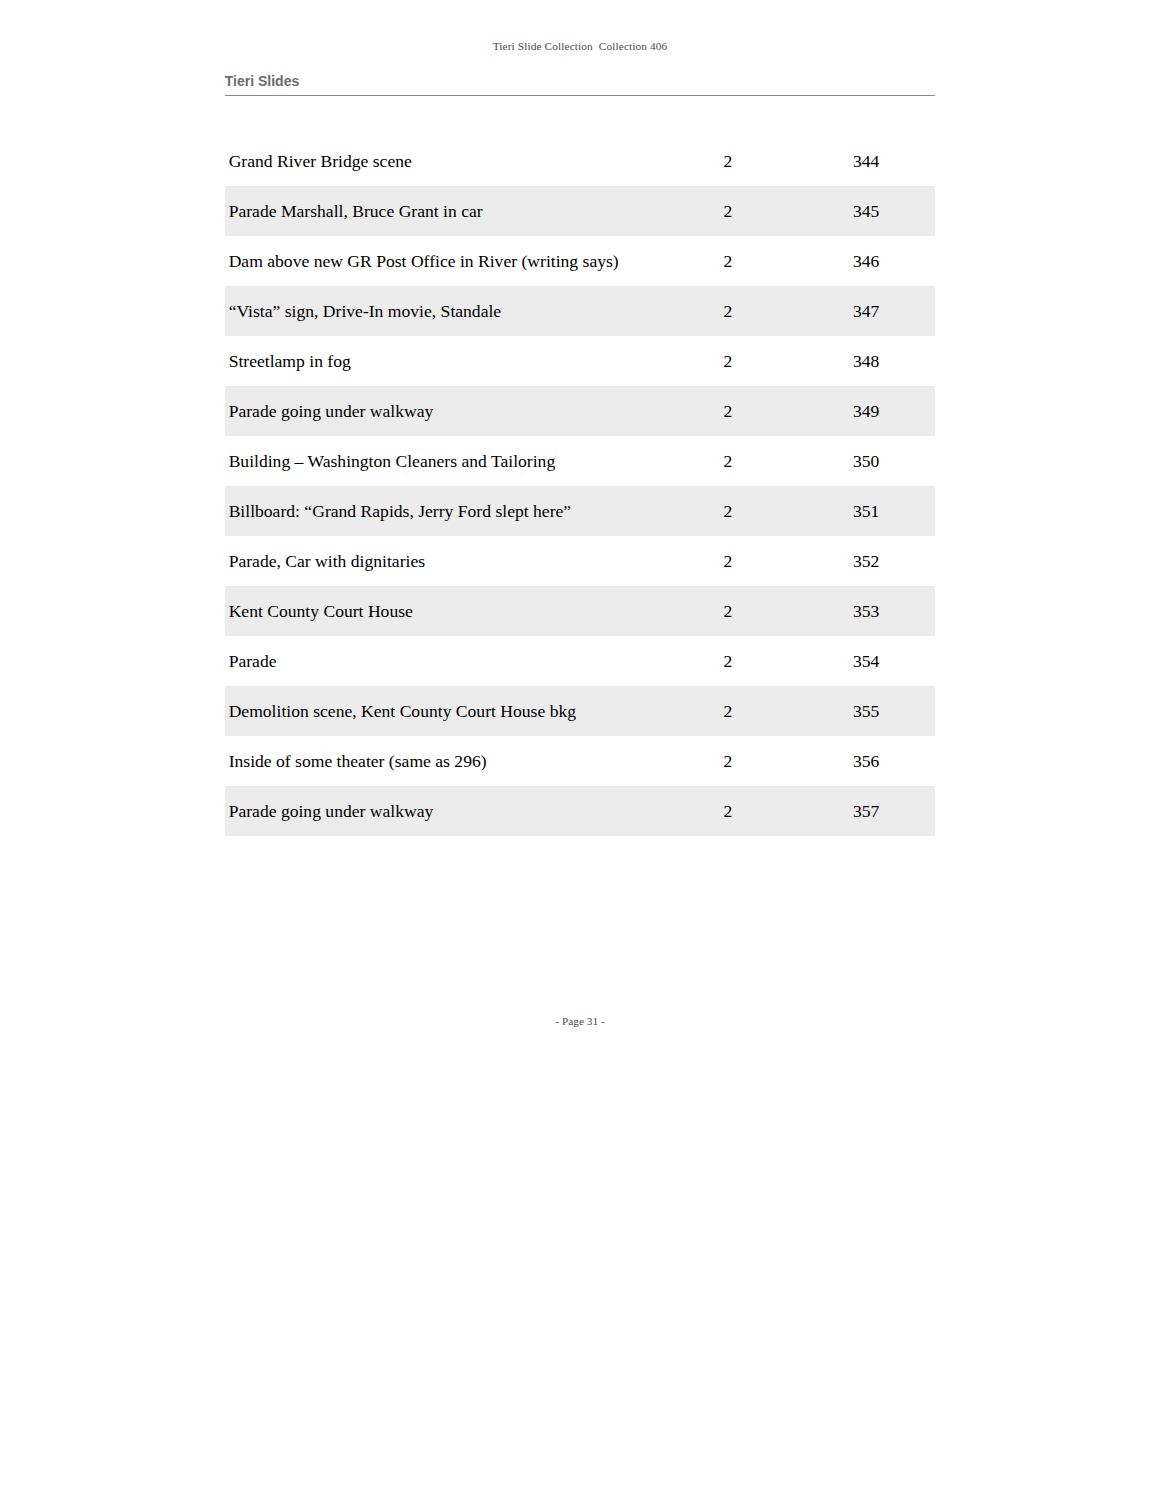Tieri Slide Collection Collection 406
Tieri Slides
| Grand River Bridge scene | 2 | 344 |
| Parade Marshall, Bruce Grant in car | 2 | 345 |
| Dam above new GR Post Office in River (writing says) | 2 | 346 |
| “Vista” sign, Drive-In movie, Standale | 2 | 347 |
| Streetlamp in fog | 2 | 348 |
| Parade going under walkway | 2 | 349 |
| Building – Washington Cleaners and Tailoring | 2 | 350 |
| Billboard: “Grand Rapids, Jerry Ford slept here” | 2 | 351 |
| Parade, Car with dignitaries | 2 | 352 |
| Kent County Court House | 2 | 353 |
| Parade | 2 | 354 |
| Demolition scene, Kent County Court House bkg | 2 | 355 |
| Inside of some theater (same as 296) | 2 | 356 |
| Parade going under walkway | 2 | 357 |
- Page 31 -